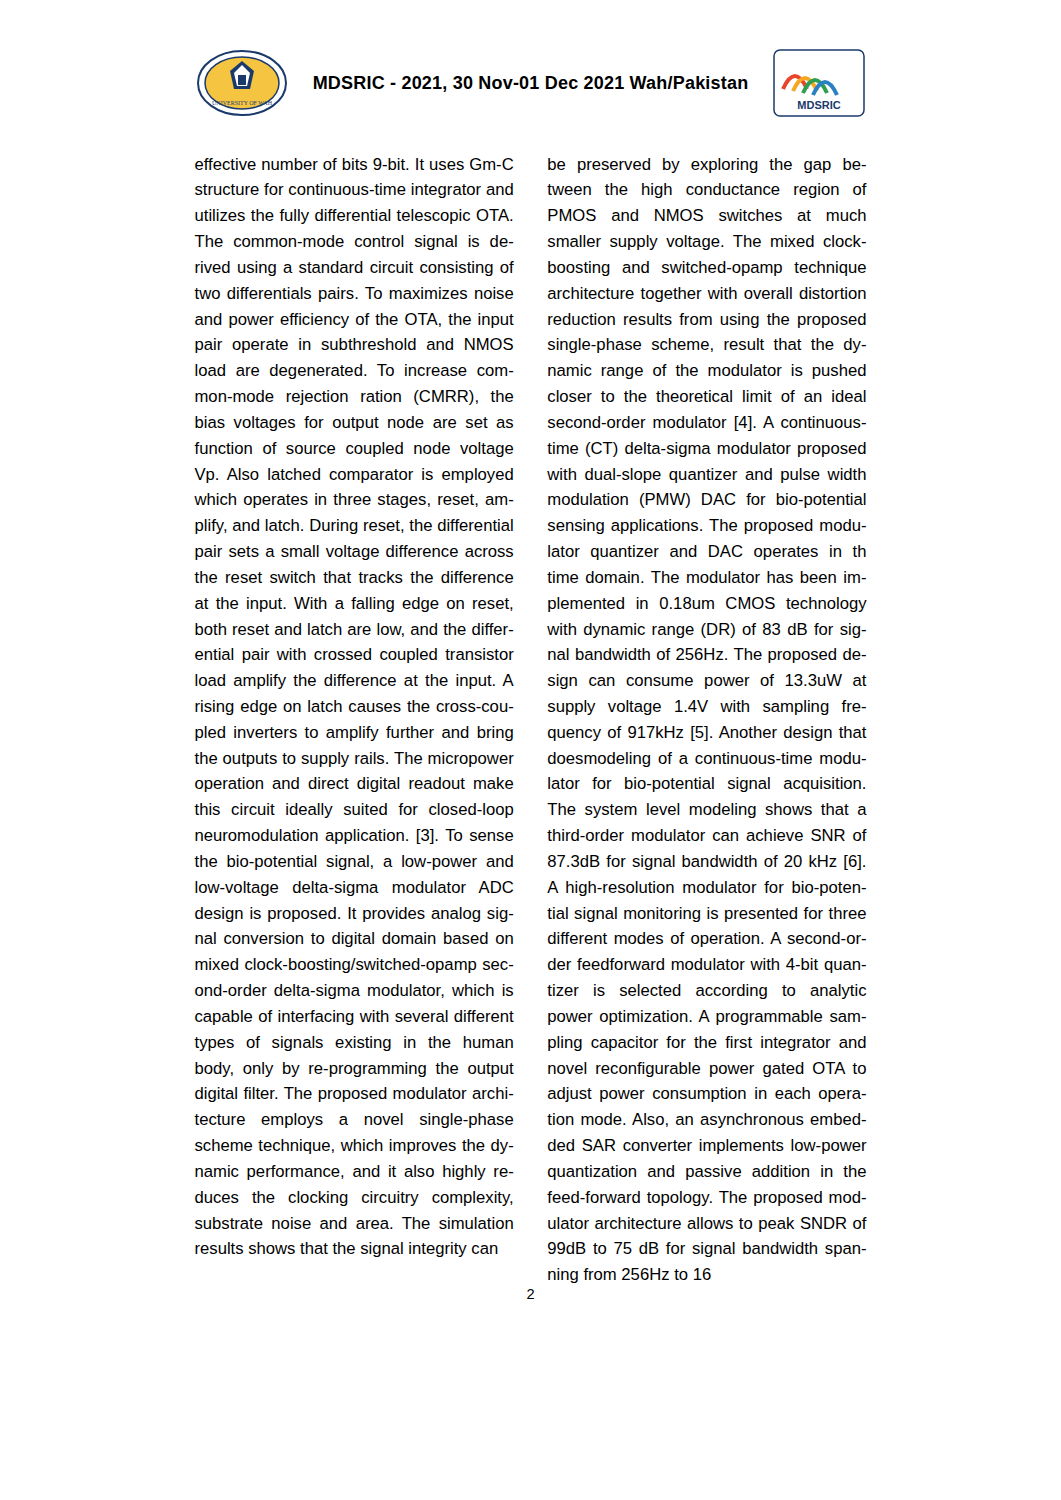UNIVERSITY OF WAH
MDSRIC - 2021, 30 Nov-01 Dec 2021 Wah/Pakistan
MDSRIC
effective number of bits 9-bit. It uses Gm-C structure for continuous-time integrator and utilizes the fully differential telescopic OTA. The common-mode control signal is derived using a standard circuit consisting of two differentials pairs. To maximizes noise and power efficiency of the OTA, the input pair operate in subthreshold and NMOS load are degenerated. To increase common-mode rejection ration (CMRR), the bias voltages for output node are set as function of source coupled node voltage Vp. Also latched comparator is employed which operates in three stages, reset, amplify, and latch. During reset, the differential pair sets a small voltage difference across the reset switch that tracks the difference at the input. With a falling edge on reset, both reset and latch are low, and the differential pair with crossed coupled transistor load amplify the difference at the input. A rising edge on latch causes the cross-coupled inverters to amplify further and bring the outputs to supply rails. The micropower operation and direct digital readout make this circuit ideally suited for closed-loop neuromodulation application. [3]. To sense the bio-potential signal, a low-power and low-voltage delta-sigma modulator ADC design is proposed. It provides analog signal conversion to digital domain based on mixed clock-boosting/switched-opamp second-order delta-sigma modulator, which is capable of interfacing with several different types of signals existing in the human body, only by re-programming the output digital filter. The proposed modulator architecture employs a novel single-phase scheme technique, which improves the dynamic performance, and it also highly reduces the clocking circuitry complexity, substrate noise and area. The simulation results shows that the signal integrity can
be preserved by exploring the gap between the high conductance region of PMOS and NMOS switches at much smaller supply voltage. The mixed clock-boosting and switched-opamp technique architecture together with overall distortion reduction results from using the proposed single-phase scheme, result that the dynamic range of the modulator is pushed closer to the theoretical limit of an ideal second-order modulator [4]. A continuous-time (CT) delta-sigma modulator proposed with dual-slope quantizer and pulse width modulation (PMW) DAC for bio-potential sensing applications. The proposed modulator quantizer and DAC operates in th time domain. The modulator has been implemented in 0.18um CMOS technology with dynamic range (DR) of 83 dB for signal bandwidth of 256Hz. The proposed design can consume power of 13.3uW at supply voltage 1.4V with sampling frequency of 917kHz [5]. Another design that doesmodeling of a continuous-time modulator for bio-potential signal acquisition. The system level modeling shows that a third-order modulator can achieve SNR of 87.3dB for signal bandwidth of 20 kHz [6]. A high-resolution modulator for bio-potential signal monitoring is presented for three different modes of operation. A second-order feedforward modulator with 4-bit quantizer is selected according to analytic power optimization. A programmable sampling capacitor for the first integrator and novel reconfigurable power gated OTA to adjust power consumption in each operation mode. Also, an asynchronous embedded SAR converter implements low-power quantization and passive addition in the feed-forward topology. The proposed modulator architecture allows to peak SNDR of 99dB to 75 dB for signal bandwidth spanning from 256Hz to 16
2